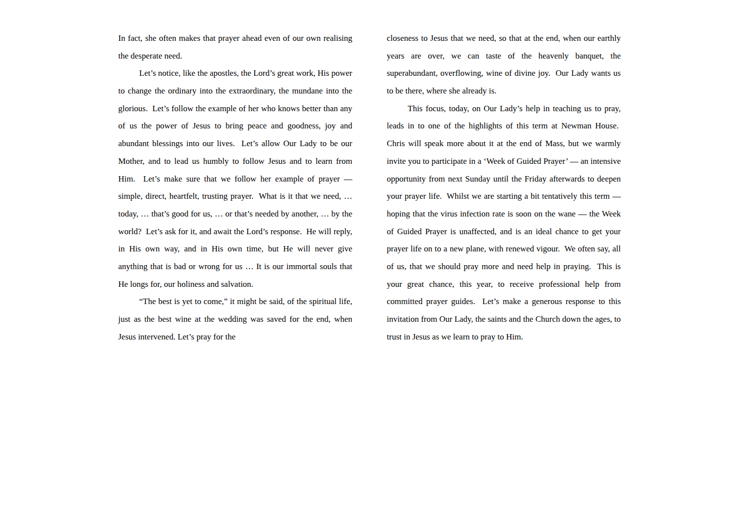In fact, she often makes that prayer ahead even of our own realising the desperate need.
Let’s notice, like the apostles, the Lord’s great work, His power to change the ordinary into the extraordinary, the mundane into the glorious. Let’s follow the example of her who knows better than any of us the power of Jesus to bring peace and goodness, joy and abundant blessings into our lives. Let’s allow Our Lady to be our Mother, and to lead us humbly to follow Jesus and to learn from Him. Let’s make sure that we follow her example of prayer — simple, direct, heartfelt, trusting prayer. What is it that we need, … today, … that’s good for us, … or that’s needed by another, … by the world? Let’s ask for it, and await the Lord’s response. He will reply, in His own way, and in His own time, but He will never give anything that is bad or wrong for us … It is our immortal souls that He longs for, our holiness and salvation.
“The best is yet to come,” it might be said, of the spiritual life, just as the best wine at the wedding was saved for the end, when Jesus intervened. Let’s pray for the
closeness to Jesus that we need, so that at the end, when our earthly years are over, we can taste of the heavenly banquet, the superabundant, overflowing, wine of divine joy. Our Lady wants us to be there, where she already is.
This focus, today, on Our Lady’s help in teaching us to pray, leads in to one of the highlights of this term at Newman House. Chris will speak more about it at the end of Mass, but we warmly invite you to participate in a ‘Week of Guided Prayer’ — an intensive opportunity from next Sunday until the Friday afterwards to deepen your prayer life. Whilst we are starting a bit tentatively this term — hoping that the virus infection rate is soon on the wane — the Week of Guided Prayer is unaffected, and is an ideal chance to get your prayer life on to a new plane, with renewed vigour. We often say, all of us, that we should pray more and need help in praying. This is your great chance, this year, to receive professional help from committed prayer guides. Let’s make a generous response to this invitation from Our Lady, the saints and the Church down the ages, to trust in Jesus as we learn to pray to Him.